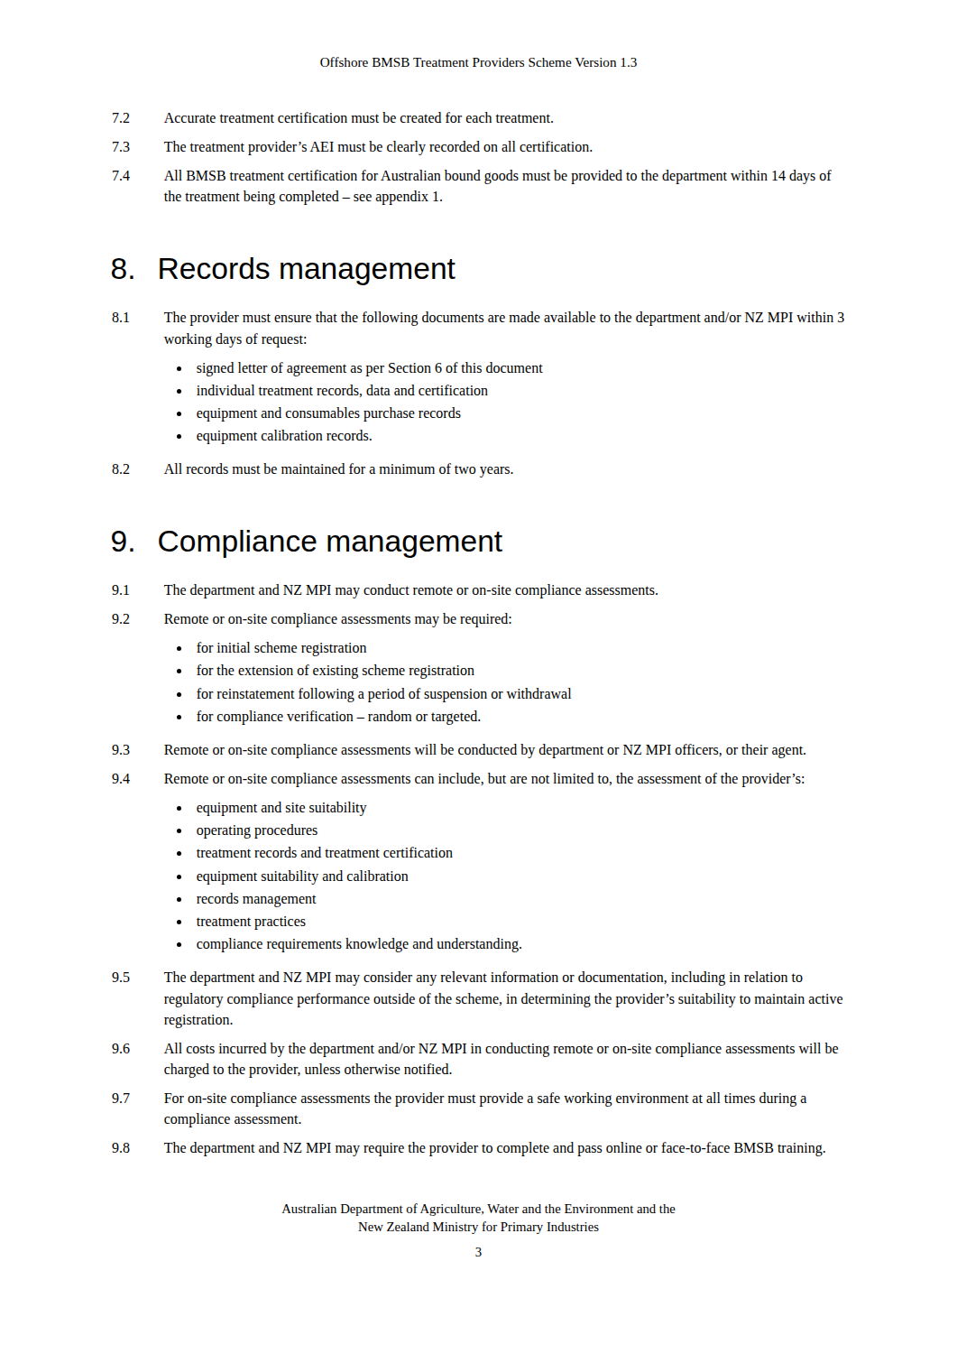Offshore BMSB Treatment Providers Scheme Version 1.3
7.2
Accurate treatment certification must be created for each treatment.
7.3
The treatment provider’s AEI must be clearly recorded on all certification.
7.4
All BMSB treatment certification for Australian bound goods must be provided to the department within 14 days of the treatment being completed – see appendix 1.
8. Records management
8.1
The provider must ensure that the following documents are made available to the department and/or NZ MPI within 3 working days of request:
signed letter of agreement as per Section 6 of this document
individual treatment records, data and certification
equipment and consumables purchase records
equipment calibration records.
8.2
All records must be maintained for a minimum of two years.
9. Compliance management
9.1
The department and NZ MPI may conduct remote or on-site compliance assessments.
9.2
Remote or on-site compliance assessments may be required:
for initial scheme registration
for the extension of existing scheme registration
for reinstatement following a period of suspension or withdrawal
for compliance verification – random or targeted.
9.3
Remote or on-site compliance assessments will be conducted by department or NZ MPI officers, or their agent.
9.4
Remote or on-site compliance assessments can include, but are not limited to, the assessment of the provider’s:
equipment and site suitability
operating procedures
treatment records and treatment certification
equipment suitability and calibration
records management
treatment practices
compliance requirements knowledge and understanding.
9.5
The department and NZ MPI may consider any relevant information or documentation, including in relation to regulatory compliance performance outside of the scheme, in determining the provider’s suitability to maintain active registration.
9.6
All costs incurred by the department and/or NZ MPI in conducting remote or on-site compliance assessments will be charged to the provider, unless otherwise notified.
9.7
For on-site compliance assessments the provider must provide a safe working environment at all times during a compliance assessment.
9.8
The department and NZ MPI may require the provider to complete and pass online or face-to-face BMSB training.
Australian Department of Agriculture, Water and the Environment and the
New Zealand Ministry for Primary Industries
3